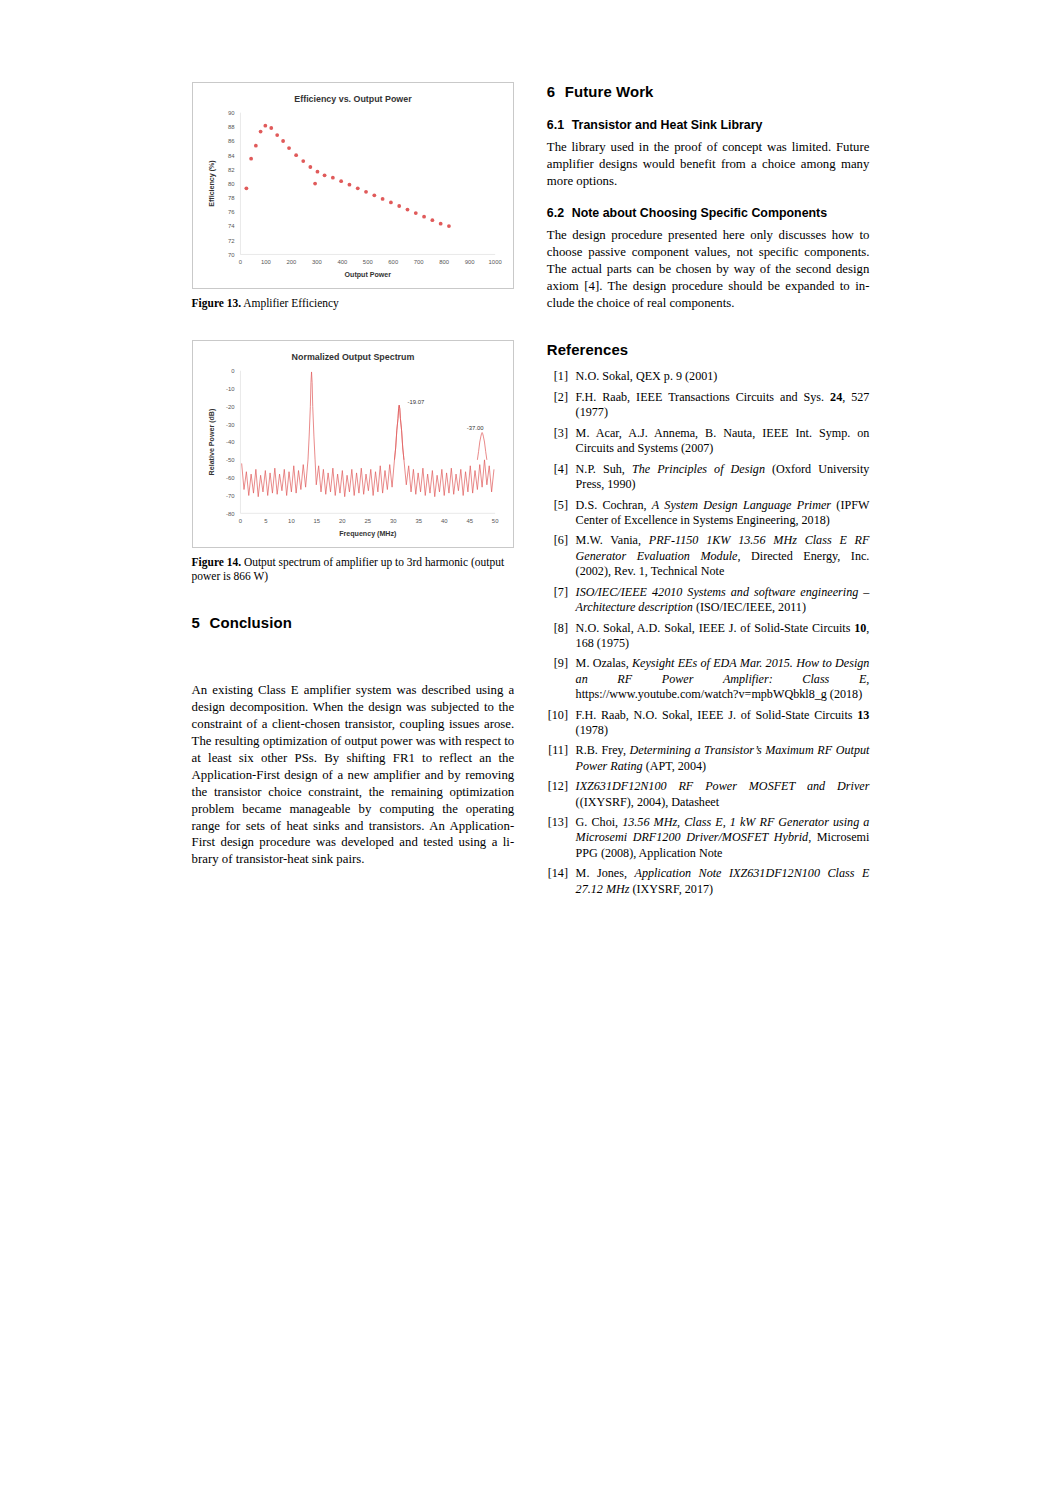Figure 13. Amplifier Efficiency
Figure 14. Output spectrum of amplifier up to 3rd harmonic (output power is 866 W)
5 Conclusion
An existing Class E amplifier system was described using a design decomposition. When the design was subjected to the constraint of a client-chosen transistor, coupling issues arose. The resulting optimization of output power was with respect to at least six other PSs. By shifting FR1 to reflect an the Application-First design of a new amplifier and by removing the transistor choice constraint, the remaining optimization problem became manageable by computing the operating range for sets of heat sinks and transistors. An Application-First design procedure was developed and tested using a library of transistor-heat sink pairs.
6 Future Work
6.1 Transistor and Heat Sink Library
The library used in the proof of concept was limited. Future amplifier designs would benefit from a choice among many more options.
6.2 Note about Choosing Specific Components
The design procedure presented here only discusses how to choose passive component values, not specific components. The actual parts can be chosen by way of the second design axiom [4]. The design procedure should be expanded to include the choice of real components.
References
N.O. Sokal, QEX p. 9 (2001)
F.H. Raab, IEEE Transactions Circuits and Sys. 24, 527 (1977)
M. Acar, A.J. Annema, B. Nauta, IEEE Int. Symp. on Circuits and Systems (2007)
N.P. Suh, The Principles of Design (Oxford University Press, 1990)
D.S. Cochran, A System Design Language Primer (IPFW Center of Excellence in Systems Engineering, 2018)
M.W. Vania, PRF-1150 1KW 13.56 MHz Class E RF Generator Evaluation Module, Directed Energy, Inc. (2002), Rev. 1, Technical Note
ISO/IEC/IEEE 42010 Systems and software engineering – Architecture description (ISO/IEC/IEEE, 2011)
N.O. Sokal, A.D. Sokal, IEEE J. of Solid-State Circuits 10, 168 (1975)
M. Ozalas, Keysight EEs of EDA Mar. 2015. How to Design an RF Power Amplifier: Class E, https://www.youtube.com/watch?v=mpbWQbkl8_g (2018)
F.H. Raab, N.O. Sokal, IEEE J. of Solid-State Circuits 13 (1978)
R.B. Frey, Determining a Transistor’s Maximum RF Output Power Rating (APT, 2004)
IXZ631DF12N100 RF Power MOSFET and Driver ((IXYSRF), 2004), Datasheet
G. Choi, 13.56 MHz, Class E, 1 kW RF Generator using a Microsemi DRF1200 Driver/MOSFET Hybrid, Microsemi PPG (2008), Application Note
M. Jones, Application Note IXZ631DF12N100 Class E 27.12 MHz (IXYSRF, 2017)